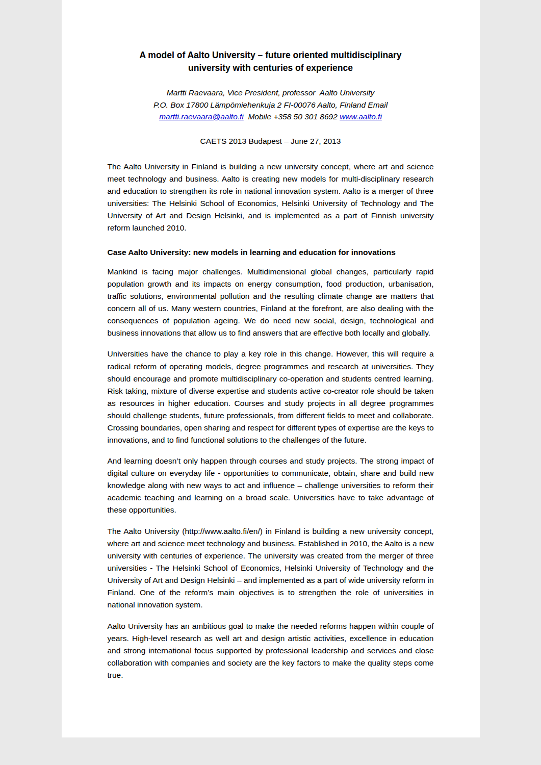A model of Aalto University – future oriented multidisciplinary
university with centuries of experience
Martti Raevaara, Vice President, professor Aalto University
P.O. Box 17800 Lämpömiehenkuja 2 FI-00076 Aalto, Finland Email
martti.raevaara@aalto.fi Mobile +358 50 301 8692 www.aalto.fi
CAETS 2013 Budapest – June 27, 2013
The Aalto University in Finland is building a new university concept, where art and science meet technology and business. Aalto is creating new models for multi-disciplinary research and education to strengthen its role in national innovation system. Aalto is a merger of three universities: The Helsinki School of Economics, Helsinki University of Technology and The University of Art and Design Helsinki, and is implemented as a part of Finnish university reform launched 2010.
Case Aalto University: new models in learning and education for innovations
Mankind is facing major challenges. Multidimensional global changes, particularly rapid population growth and its impacts on energy consumption, food production, urbanisation, traffic solutions, environmental pollution and the resulting climate change are matters that concern all of us. Many western countries, Finland at the forefront, are also dealing with the consequences of population ageing. We do need new social, design, technological and business innovations that allow us to find answers that are effective both locally and globally.
Universities have the chance to play a key role in this change. However, this will require a radical reform of operating models, degree programmes and research at universities. They should encourage and promote multidisciplinary co-operation and students centred learning. Risk taking, mixture of diverse expertise and students active co-creator role should be taken as resources in higher education. Courses and study projects in all degree programmes should challenge students, future professionals, from different fields to meet and collaborate. Crossing boundaries, open sharing and respect for different types of expertise are the keys to innovations, and to find functional solutions to the challenges of the future.
And learning doesn’t only happen through courses and study projects. The strong impact of digital culture on everyday life - opportunities to communicate, obtain, share and build new knowledge along with new ways to act and influence – challenge universities to reform their academic teaching and learning on a broad scale. Universities have to take advantage of these opportunities.
The Aalto University (http://www.aalto.fi/en/) in Finland is building a new university concept, where art and science meet technology and business. Established in 2010, the Aalto is a new university with centuries of experience. The university was created from the merger of three universities - The Helsinki School of Economics, Helsinki University of Technology and the University of Art and Design Helsinki – and implemented as a part of wide university reform in Finland. One of the reform’s main objectives is to strengthen the role of universities in national innovation system.
Aalto University has an ambitious goal to make the needed reforms happen within couple of years. High-level research as well art and design artistic activities, excellence in education and strong international focus supported by professional leadership and services and close collaboration with companies and society are the key factors to make the quality steps come true.